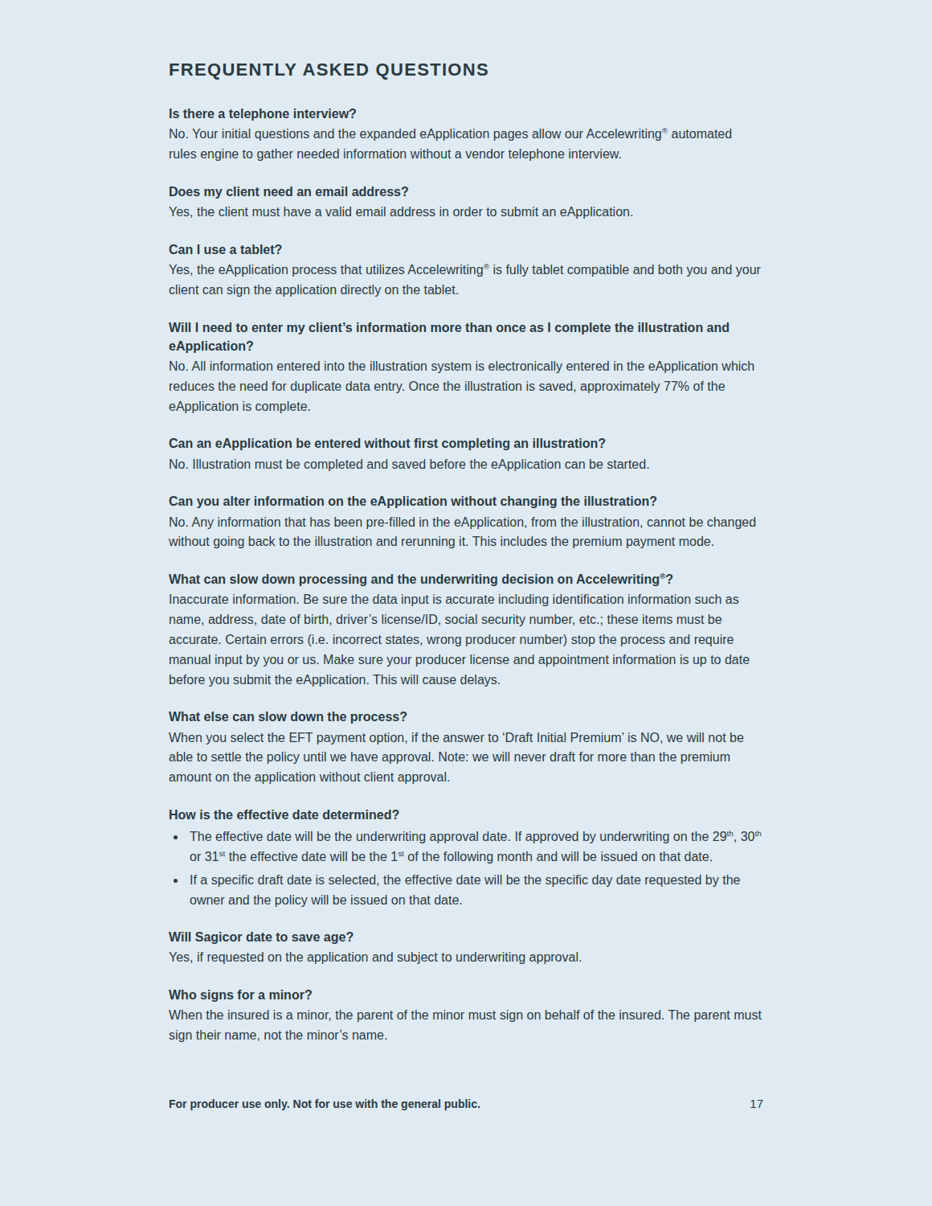FREQUENTLY ASKED QUESTIONS
Is there a telephone interview?
No. Your initial questions and the expanded eApplication pages allow our Accelewriting® automated rules engine to gather needed information without a vendor telephone interview.
Does my client need an email address?
Yes, the client must have a valid email address in order to submit an eApplication.
Can I use a tablet?
Yes, the eApplication process that utilizes Accelewriting® is fully tablet compatible and both you and your client can sign the application directly on the tablet.
Will I need to enter my client’s information more than once as I complete the illustration and eApplication?
No. All information entered into the illustration system is electronically entered in the eApplication which reduces the need for duplicate data entry. Once the illustration is saved, approximately 77% of the eApplication is complete.
Can an eApplication be entered without first completing an illustration?
No. Illustration must be completed and saved before the eApplication can be started.
Can you alter information on the eApplication without changing the illustration?
No. Any information that has been pre-filled in the eApplication, from the illustration, cannot be changed without going back to the illustration and rerunning it. This includes the premium payment mode.
What can slow down processing and the underwriting decision on Accelewriting®?
Inaccurate information. Be sure the data input is accurate including identification information such as name, address, date of birth, driver’s license/ID, social security number, etc.; these items must be accurate. Certain errors (i.e. incorrect states, wrong producer number) stop the process and require manual input by you or us. Make sure your producer license and appointment information is up to date before you submit the eApplication. This will cause delays.
What else can slow down the process?
When you select the EFT payment option, if the answer to ‘Draft Initial Premium’ is NO, we will not be able to settle the policy until we have approval. Note: we will never draft for more than the premium amount on the application without client approval.
How is the effective date determined?
The effective date will be the underwriting approval date. If approved by underwriting on the 29th, 30th or 31st the effective date will be the 1st of the following month and will be issued on that date.
If a specific draft date is selected, the effective date will be the specific day date requested by the owner and the policy will be issued on that date.
Will Sagicor date to save age?
Yes, if requested on the application and subject to underwriting approval.
Who signs for a minor?
When the insured is a minor, the parent of the minor must sign on behalf of the insured. The parent must sign their name, not the minor’s name.
For producer use only. Not for use with the general public. 17